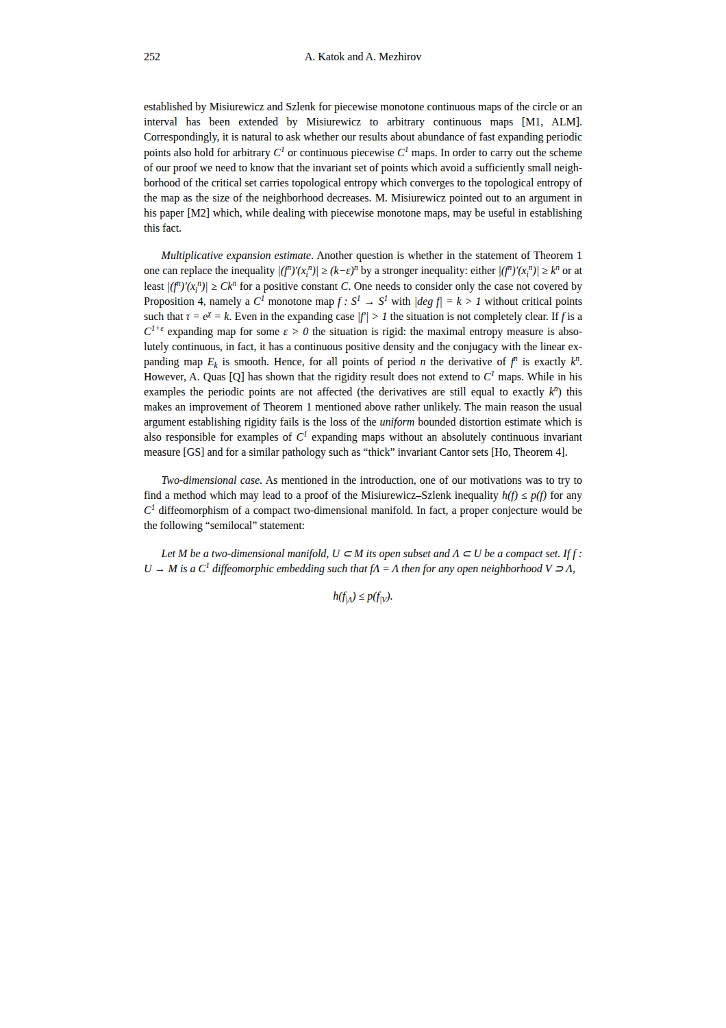252 A. Katok and A. Mezhirov
established by Misiurewicz and Szlenk for piecewise monotone continuous maps of the circle or an interval has been extended by Misiurewicz to arbitrary continuous maps [M1, ALM]. Correspondingly, it is natural to ask whether our results about abundance of fast expanding periodic points also hold for arbitrary C1 or continuous piecewise C1 maps. In order to carry out the scheme of our proof we need to know that the invariant set of points which avoid a sufficiently small neighborhood of the critical set carries topological entropy which converges to the topological entropy of the map as the size of the neighborhood decreases. M. Misiurewicz pointed out to an argument in his paper [M2] which, while dealing with piecewise monotone maps, may be useful in establishing this fact.
Multiplicative expansion estimate. Another question is whether in the statement of Theorem 1 one can replace the inequality |(fn)′(xin)| ≥ (k−ε)n by a stronger inequality: either |(fn)′(xin)| ≥ kn or at least |(fn)′(xin)| ≥ Ckn for a positive constant C. One needs to consider only the case not covered by Proposition 4, namely a C1 monotone map f : S1 → S1 with |deg f| = k > 1 without critical points such that τ = eχ = k. Even in the expanding case |f′| > 1 the situation is not completely clear. If f is a C1+ε expanding map for some ε > 0 the situation is rigid: the maximal entropy measure is absolutely continuous, in fact, it has a continuous positive density and the conjugacy with the linear expanding map Ek is smooth. Hence, for all points of period n the derivative of fn is exactly kn. However, A. Quas [Q] has shown that the rigidity result does not extend to C1 maps. While in his examples the periodic points are not affected (the derivatives are still equal to exactly kn) this makes an improvement of Theorem 1 mentioned above rather unlikely. The main reason the usual argument establishing rigidity fails is the loss of the uniform bounded distortion estimate which is also responsible for examples of C1 expanding maps without an absolutely continuous invariant measure [GS] and for a similar pathology such as “thick” invariant Cantor sets [Ho, Theorem 4].
Two-dimensional case. As mentioned in the introduction, one of our motivations was to try to find a method which may lead to a proof of the Misiurewicz–Szlenk inequality h(f) ≤ p(f) for any C1 diffeomorphism of a compact two-dimensional manifold. In fact, a proper conjecture would be the following “semilocal” statement:
Let M be a two-dimensional manifold, U ⊂ M its open subset and Λ ⊂ U be a compact set. If f : U → M is a C1 diffeomorphic embedding such that fΛ = Λ then for any open neighborhood V ⊃ Λ,
h(f|Λ) ≤ p(f|V).